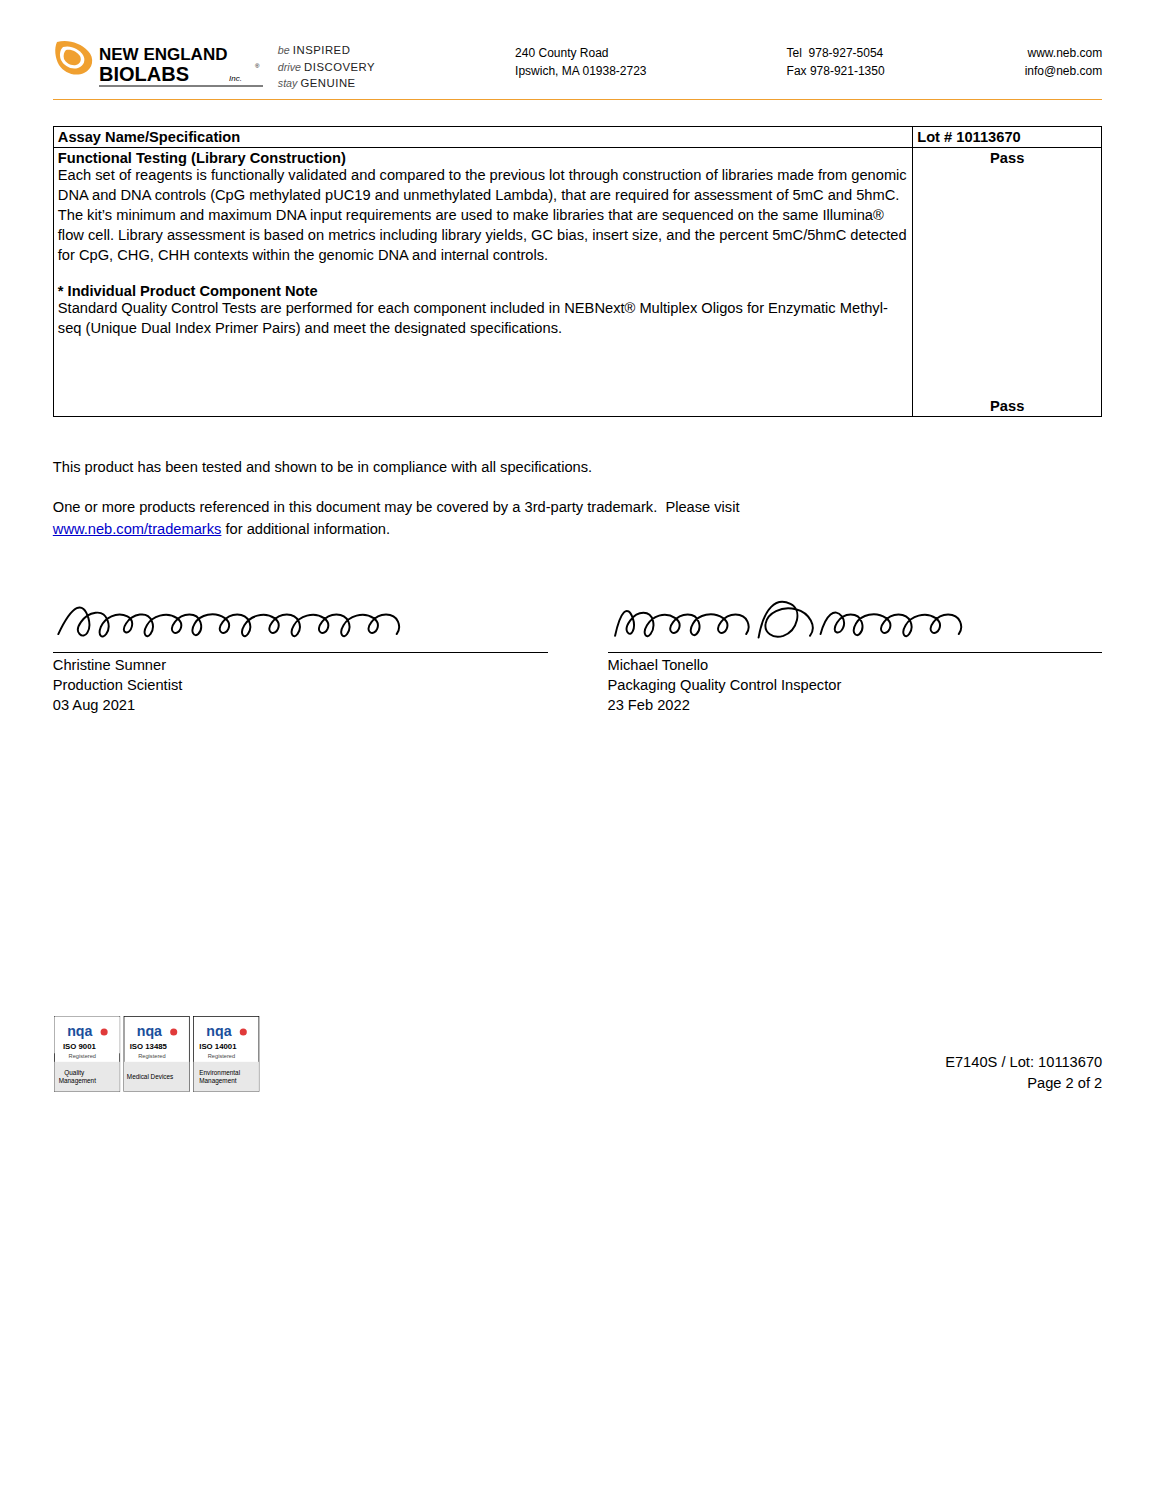be INSPIRED
drive DISCOVERY
stay GENUINE
240 County Road
Ipswich, MA 01938-2723
Tel 978-927-5054
Fax 978-921-1350
www.neb.com
info@neb.com
| Assay Name/Specification | Lot # 10113670 |
| --- | --- |
| Functional Testing (Library Construction) Each set of reagents is functionally validated and compared to the previous lot through construction of libraries made from genomic DNA and DNA controls (CpG methylated pUC19 and unmethylated Lambda), that are required for assessment of 5mC and 5hmC. The kit’s minimum and maximum DNA input requirements are used to make libraries that are sequenced on the same Illumina® flow cell. Library assessment is based on metrics including library yields, GC bias, insert size, and the percent 5mC/5hmC detected for CpG, CHG, CHH contexts within the genomic DNA and internal controls. * Individual Product Component Note Standard Quality Control Tests are performed for each component included in NEBNext® Multiplex Oligos for Enzymatic Methyl-seq (Unique Dual Index Primer Pairs) and meet the designated specifications. | Pass Pass |
This product has been tested and shown to be in compliance with all specifications.
One or more products referenced in this document may be covered by a 3rd-party trademark. Please visit
www.neb.com/trademarks for additional information.
Christine Sumner
Production Scientist
03 Aug 2021
Michael Tonello
Packaging Quality Control Inspector
23 Feb 2022
E7140S / Lot: 10113670
Page 2 of 2